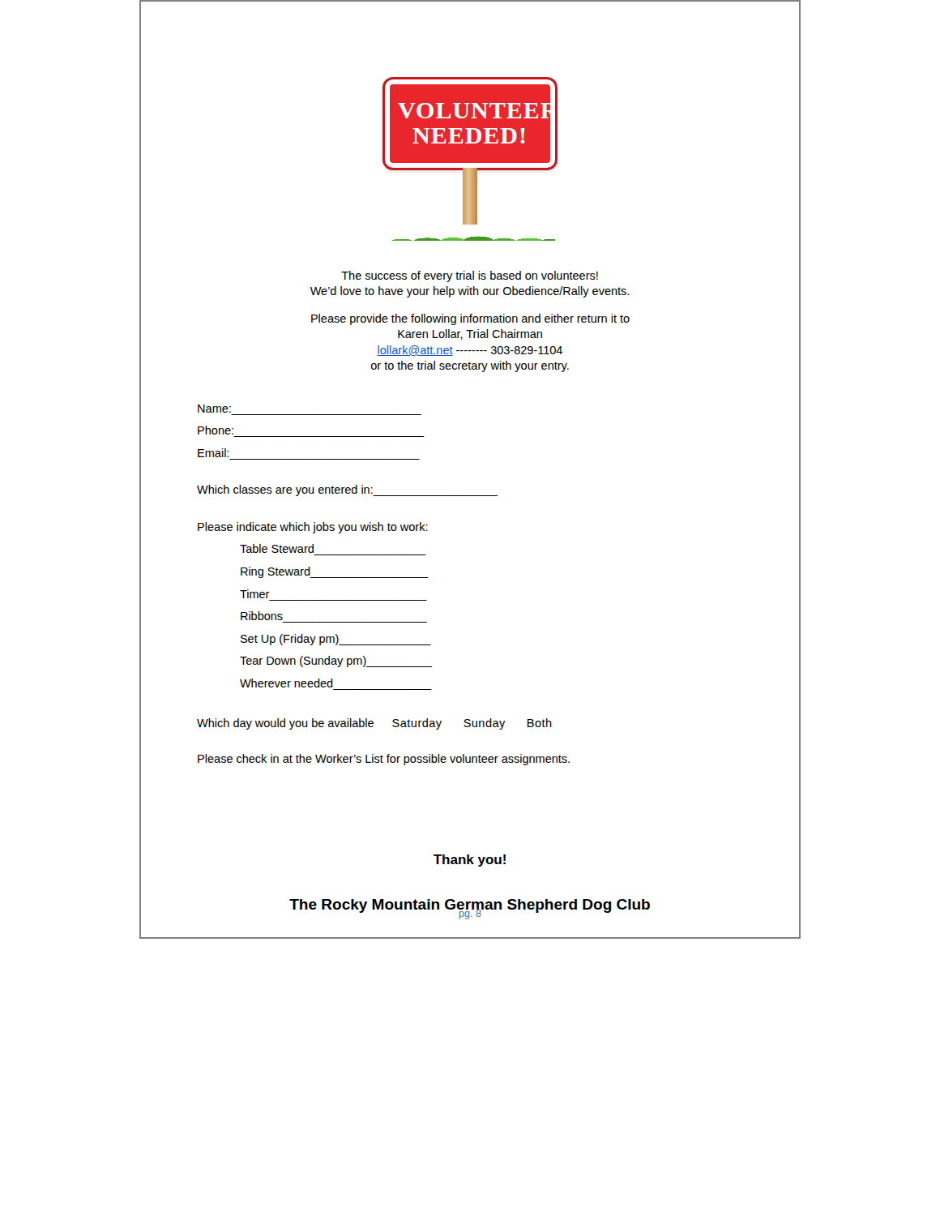VOLUNTEERS
NEEDED!
The success of every trial is based on volunteers!
We’d love to have your help with our Obedience/Rally events.
Please provide the following information and either return it to
Karen Lollar, Trial Chairman
lollark@att.net -------- 303-829-1104
or to the trial secretary with your entry.
Name:_____________________________
Phone:_____________________________
Email:_____________________________
Which classes are you entered in:___________________
Please indicate which jobs you wish to work:
Table Steward_________________
Ring Steward__________________
Timer________________________
Ribbons______________________
Set Up (Friday pm)______________
Tear Down (Sunday pm)__________
Wherever needed_______________
Which day would you be available Saturday Sunday Both
Please check in at the Worker’s List for possible volunteer assignments.
Thank you!
The Rocky Mountain German Shepherd Dog Club
pg. 8